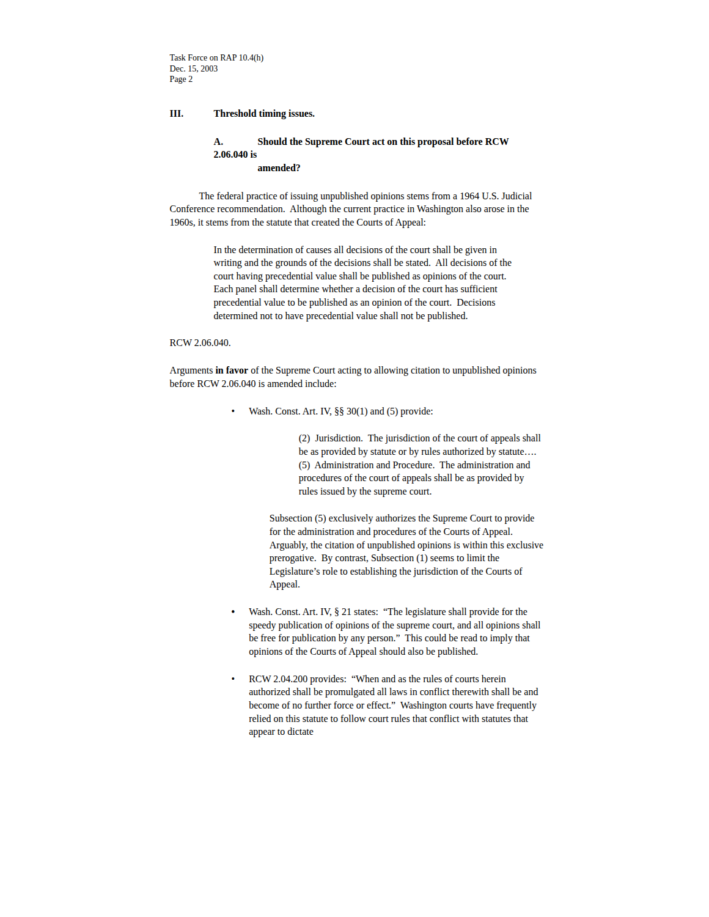Task Force on RAP 10.4(h)
Dec. 15, 2003
Page 2
III. Threshold timing issues.
A. Should the Supreme Court act on this proposal before RCW 2.06.040 is amended?
The federal practice of issuing unpublished opinions stems from a 1964 U.S. Judicial Conference recommendation. Although the current practice in Washington also arose in the 1960s, it stems from the statute that created the Courts of Appeal:
In the determination of causes all decisions of the court shall be given in writing and the grounds of the decisions shall be stated. All decisions of the court having precedential value shall be published as opinions of the court. Each panel shall determine whether a decision of the court has sufficient precedential value to be published as an opinion of the court. Decisions determined not to have precedential value shall not be published.
RCW 2.06.040.
Arguments in favor of the Supreme Court acting to allowing citation to unpublished opinions before RCW 2.06.040 is amended include:
Wash. Const. Art. IV, §§ 30(1) and (5) provide:
(2) Jurisdiction. The jurisdiction of the court of appeals shall be as provided by statute or by rules authorized by statute….
(5) Administration and Procedure. The administration and procedures of the court of appeals shall be as provided by rules issued by the supreme court.
Subsection (5) exclusively authorizes the Supreme Court to provide for the administration and procedures of the Courts of Appeal. Arguably, the citation of unpublished opinions is within this exclusive prerogative. By contrast, Subsection (1) seems to limit the Legislature’s role to establishing the jurisdiction of the Courts of Appeal.
Wash. Const. Art. IV, § 21 states: “The legislature shall provide for the speedy publication of opinions of the supreme court, and all opinions shall be free for publication by any person.” This could be read to imply that opinions of the Courts of Appeal should also be published.
RCW 2.04.200 provides: “When and as the rules of courts herein authorized shall be promulgated all laws in conflict therewith shall be and become of no further force or effect.” Washington courts have frequently relied on this statute to follow court rules that conflict with statutes that appear to dictate